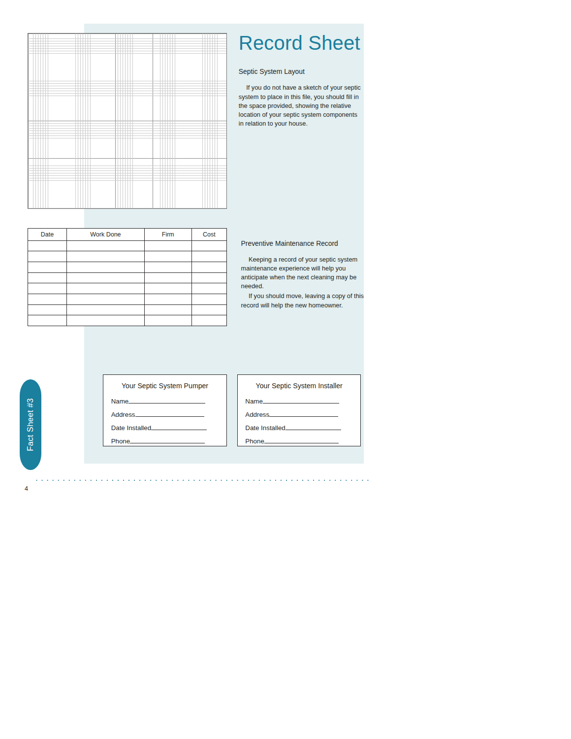Record Sheet
Septic System Layout
If you do not have a sketch of your septic system to place in this file, you should fill in the space provided, showing the relative location of your septic system components in relation to your house.
| Date | Work Done | Firm | Cost |
| --- | --- | --- | --- |
Preventive Maintenance Record
Keeping a record of your septic system maintenance experience will help you anticipate when the next cleaning may be needed.
If you should move, leaving a copy of this record will help the new homeowner.
Your Septic System Pumper
Name
Address
Date Installed
Phone
Your Septic System Installer
Name
Address
Date Installed
Phone
Fact Sheet #3
4